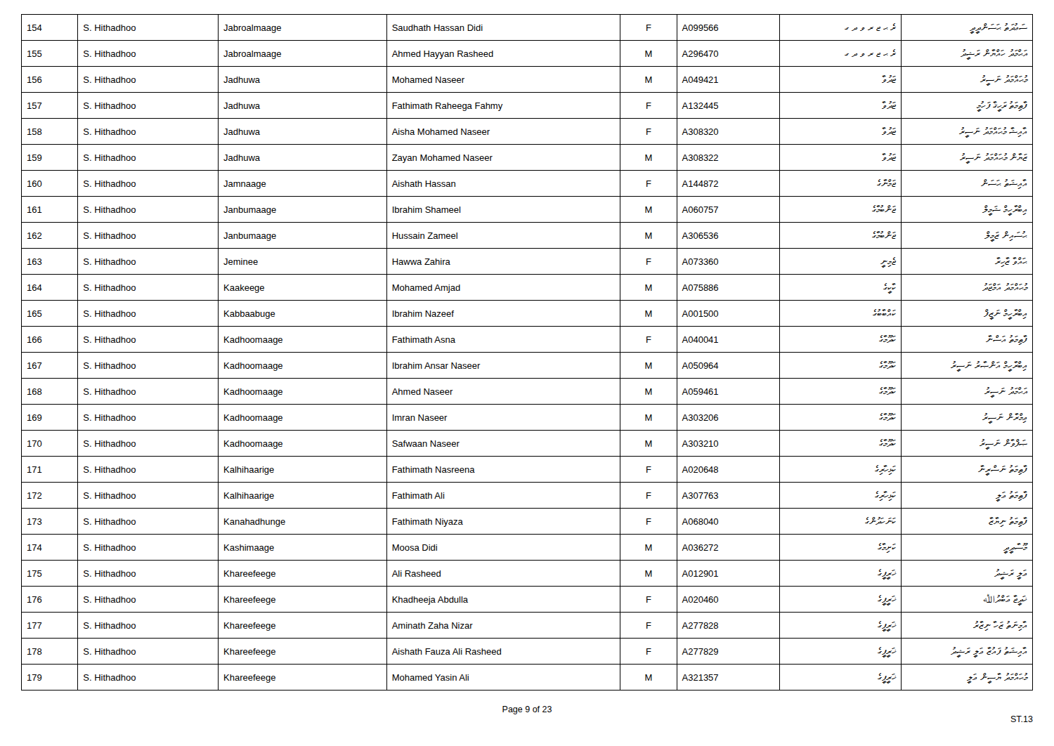| 154 | S. Hithadhoo | Jabroalmaage | Saudhath Hassan Didi | F | A099566 | ރެ ޙ ޖ ރ ވ ދ ގ | ސަޢުދަތު ޙަސަންދީދީ |
| 155 | S. Hithadhoo | Jabroalmaage | Ahmed Hayyan Rasheed | M | A296470 | ރެ ޙ ޖ ރ ވ ދ ގ | އަޙްމަދު ހައްޔާން ރަޝީދު |
| 156 | S. Hithadhoo | Jadhuwa | Mohamed Naseer | M | A049421 | ޖަދުވާ | މުޙައްމަދު ނަސީރު |
| 157 | S. Hithadhoo | Jadhuwa | Fathimath Raheega Fahmy | F | A132445 | ޖަދުވާ | ފާޠިމަތު ރަހީޤާ ފަހުމީ |
| 158 | S. Hithadhoo | Jadhuwa | Aisha Mohamed Naseer | F | A308320 | ޖަދުވާ | އާއިޝާ މުޙައްމަދު ނަސީރު |
| 159 | S. Hithadhoo | Jadhuwa | Zayan Mohamed Naseer | M | A308322 | ޖަދުވާ | ޒަޔާން މުޙައްމަދު ނަސީރު |
| 160 | S. Hithadhoo | Jamnaage | Aishath Hassan | F | A144872 | ޖަމްނާގެ | އާއިޝަތު ޙަސަން |
| 161 | S. Hithadhoo | Janbumaage | Ibrahim Shameel | M | A060757 | ޖަންބުމާގެ | އިބްރާހީމް ޝަމީލް |
| 162 | S. Hithadhoo | Janbumaage | Hussain Zameel | M | A306536 | ޖަންބުމާގެ | ޙުސައިން ޒަމީލް |
| 163 | S. Hithadhoo | Jeminee | Hawwa Zahira | F | A073360 | ޖެމިނީ | ޙައްވާ ޒާހިރާ |
| 164 | S. Hithadhoo | Kaakeege | Mohamed Amjad | M | A075886 | ކާކީގެ | މުޙައްމަދު އަމްޖަދު |
| 165 | S. Hithadhoo | Kabbaabuge | Ibrahim Nazeef | M | A001500 | ކައްބާބުގެ | އިބްރާހީމް ނަޒީފް |
| 166 | S. Hithadhoo | Kadhoomaage | Fathimath Asna | F | A040041 | ކަދޫމާގެ | ފާޠިމަތު އަސްނާ |
| 167 | S. Hithadhoo | Kadhoomaage | Ibrahim Ansar Naseer | M | A050964 | ކަދޫމާގެ | އިބްރާހީމް އަންޞާރު ނަސީރު |
| 168 | S. Hithadhoo | Kadhoomaage | Ahmed Naseer | M | A059461 | ކަދޫމާގެ | އަޙްމަދު ނަސީރު |
| 169 | S. Hithadhoo | Kadhoomaage | Imran Naseer | M | A303206 | ކަދޫމާގެ | ޢިމްރާން ނަސީރު |
| 170 | S. Hithadhoo | Kadhoomaage | Safwaan Naseer | M | A303210 | ކަދޫމާގެ | ޞަފްވާން ނަސީރު |
| 171 | S. Hithadhoo | Kalhihaarige | Fathimath Nasreena | F | A020648 | ކަޅިހާރިގެ | ފާޠިމަތު ނަސްރީނާ |
| 172 | S. Hithadhoo | Kalhihaarige | Fathimath Ali | F | A307763 | ކަޅިހާރިގެ | ފާޠިމަތު ޢަލީ |
| 173 | S. Hithadhoo | Kanahadhunge | Fathimath Niyaza | F | A068040 | ކަނަހަދުންގެ | ފާޠިމަތު ނިޔާޒާ |
| 174 | S. Hithadhoo | Kashimaage | Moosa Didi | M | A036272 | ކަށިމާގެ | މޫސާދީދީ |
| 175 | S. Hithadhoo | Khareefeege | Ali Rasheed | M | A012901 | ޚަރީފީގެ | ޢަލީ ރަޝީދު |
| 176 | S. Hithadhoo | Khareefeege | Khadheeja Abdulla | F | A020460 | ޚަރީފީގެ | ޚަދީޖާ ޢަބްދުﷲ |
| 177 | S. Hithadhoo | Khareefeege | Aminath Zaha Nizar | F | A277828 | ޚަރީފީގެ | އާމިނަތު ޒަހާ ނިޒާރު |
| 178 | S. Hithadhoo | Khareefeege | Aishath Fauza Ali Rasheed | F | A277829 | ޚަރީފީގެ | އާއިޝަތު ފައުޒާ ޢަލީ ރަޝީދު |
| 179 | S. Hithadhoo | Khareefeege | Mohamed Yasin Ali | M | A321357 | ޚަރީފީގެ | މުޙައްމަދު ޔާސީން ޢަލީ |
Page 9 of 23
ST.13